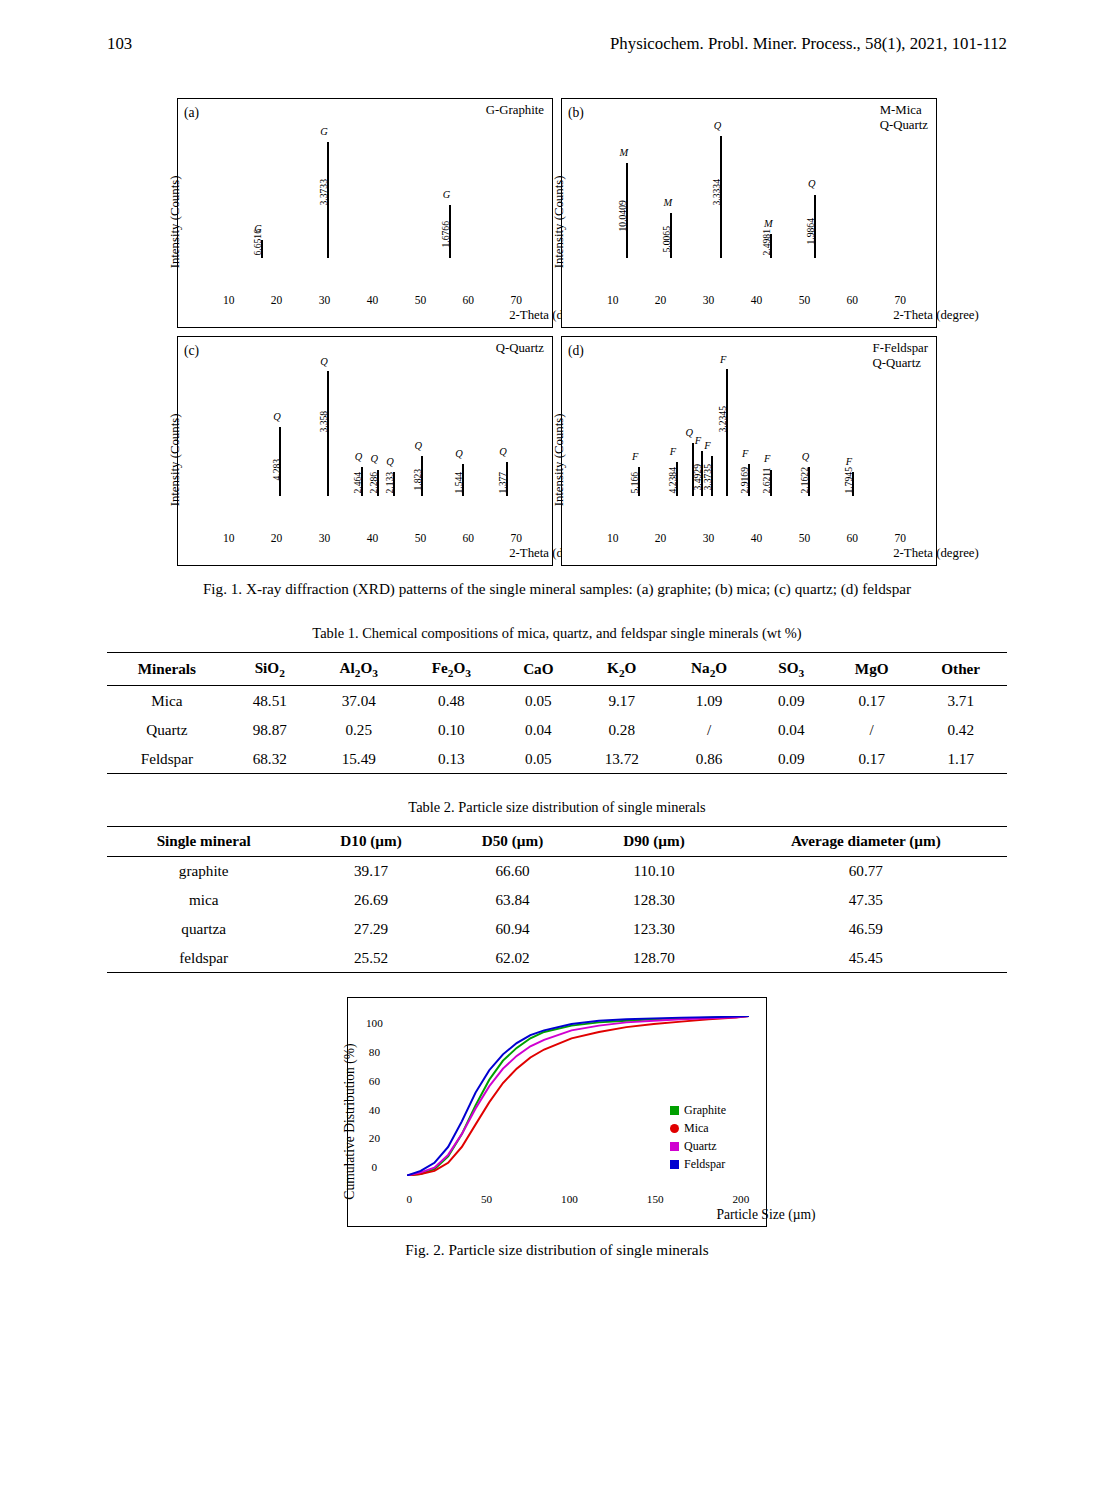103 Physicochem. Probl. Miner. Process., 58(1), 2021, 101-112
(a) G-Graphite Intensity (Counts)
G 6.6516
G 3.3733
G 1.6766
10203040506070
2-Theta (degree)
(b) M-Mica
Q-Quartz Intensity (Counts)
M 10.0409
M 5.0065
Q 3.3334
M 2.4981
Q 1.9864
10203040506070
2-Theta (degree)
(c) Q-Quartz Intensity (Counts)
Q 4.283
Q 3.358
Q 2.464
Q 2.286
Q 2.133
Q 1.823
Q 1.544
Q 1.377
10203040506070
2-Theta (degree)
(d) F-Feldspar
Q-Quartz Intensity (Counts)
F 5.166
F 4.2384
Q
F 3.4929
F 3.3735
F 3.2345
F 2.9169
F 2.6211
Q 2.1622
F 1.7945
10203040506070
2-Theta (degree)
Fig. 1. X-ray diffraction (XRD) patterns of the single mineral samples: (a) graphite; (b) mica; (c) quartz; (d) feldspar
Table 1. Chemical compositions of mica, quartz, and feldspar single minerals (wt %)
| Minerals | SiO 2 | Al 2 O 3 | Fe 2 O 3 | CaO | K 2 O | Na 2 O | SO 3 | MgO | Other |
| --- | --- | --- | --- | --- | --- | --- | --- | --- | --- |
| Mica | 48.51 | 37.04 | 0.48 | 0.05 | 9.17 | 1.09 | 0.09 | 0.17 | 3.71 |
| Quartz | 98.87 | 0.25 | 0.10 | 0.04 | 0.28 | / | 0.04 | / | 0.42 |
| Feldspar | 68.32 | 15.49 | 0.13 | 0.05 | 13.72 | 0.86 | 0.09 | 0.17 | 1.17 |
Table 2. Particle size distribution of single minerals
| Single mineral | D10 (µm) | D50 (µm) | D90 (µm) | Average diameter (µm) |
| --- | --- | --- | --- | --- |
| graphite | 39.17 | 66.60 | 110.10 | 60.77 |
| mica | 26.69 | 63.84 | 128.30 | 47.35 |
| quartza | 27.29 | 60.94 | 123.30 | 46.59 |
| feldspar | 25.52 | 62.02 | 128.70 | 45.45 |
Cumulative Distribution (%)
100806040200
Graphite
Mica
Quartz
Feldspar
050100150200
Particle Size (µm)
Fig. 2. Particle size distribution of single minerals